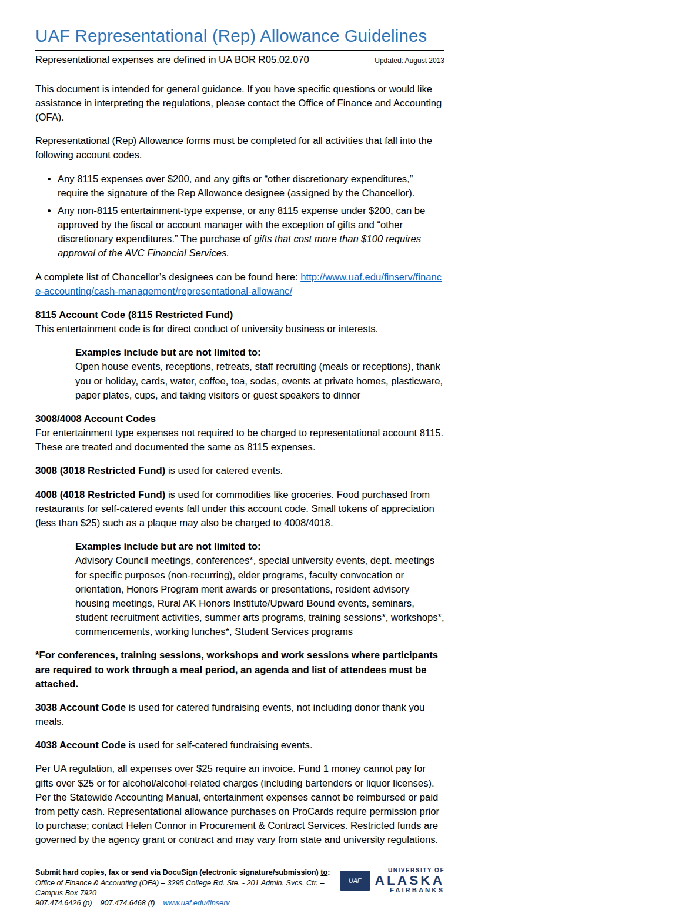UAF Representational (Rep) Allowance Guidelines
Representational expenses are defined in UA BOR R05.02.070
Updated: August 2013
This document is intended for general guidance. If you have specific questions or would like assistance in interpreting the regulations, please contact the Office of Finance and Accounting (OFA).
Representational (Rep) Allowance forms must be completed for all activities that fall into the following account codes.
Any 8115 expenses over $200, and any gifts or “other discretionary expenditures,” require the signature of the Rep Allowance designee (assigned by the Chancellor).
Any non-8115 entertainment-type expense, or any 8115 expense under $200, can be approved by the fiscal or account manager with the exception of gifts and “other discretionary expenditures.” The purchase of gifts that cost more than $100 requires approval of the AVC Financial Services.
A complete list of Chancellor’s designees can be found here: http://www.uaf.edu/finserv/finance-accounting/cash-management/representational-allowanc/
8115 Account Code (8115 Restricted Fund)
This entertainment code is for direct conduct of university business or interests.
Examples include but are not limited to:
Open house events, receptions, retreats, staff recruiting (meals or receptions), thank you or holiday, cards, water, coffee, tea, sodas, events at private homes, plasticware, paper plates, cups, and taking visitors or guest speakers to dinner
3008/4008 Account Codes
For entertainment type expenses not required to be charged to representational account 8115. These are treated and documented the same as 8115 expenses.
3008 (3018 Restricted Fund) is used for catered events.
4008 (4018 Restricted Fund) is used for commodities like groceries. Food purchased from restaurants for self-catered events fall under this account code. Small tokens of appreciation (less than $25) such as a plaque may also be charged to 4008/4018.
Examples include but are not limited to:
Advisory Council meetings, conferences*, special university events, dept. meetings for specific purposes (non-recurring), elder programs, faculty convocation or orientation, Honors Program merit awards or presentations, resident advisory housing meetings, Rural AK Honors Institute/Upward Bound events, seminars, student recruitment activities, summer arts programs, training sessions*, workshops*, commencements, working lunches*, Student Services programs
*For conferences, training sessions, workshops and work sessions where participants are required to work through a meal period, an agenda and list of attendees must be attached.
3038 Account Code is used for catered fundraising events, not including donor thank you meals.
4038 Account Code is used for self-catered fundraising events.
Per UA regulation, all expenses over $25 require an invoice. Fund 1 money cannot pay for gifts over $25 or for alcohol/alcohol-related charges (including bartenders or liquor licenses). Per the Statewide Accounting Manual, entertainment expenses cannot be reimbursed or paid from petty cash. Representational allowance purchases on ProCards require permission prior to purchase; contact Helen Connor in Procurement & Contract Services. Restricted funds are governed by the agency grant or contract and may vary from state and university regulations.
Submit hard copies, fax or send via DocuSign (electronic signature/submission) to:
Office of Finance & Accounting (OFA) – 3295 College Rd. Ste. - 201 Admin. Svcs. Ctr. – Campus Box 7920
907.474.6426 (p) 907.474.6468 (f) www.uaf.edu/finserv
UAF
UNIVERSITY OF
ALASKA
FAIRBANKS